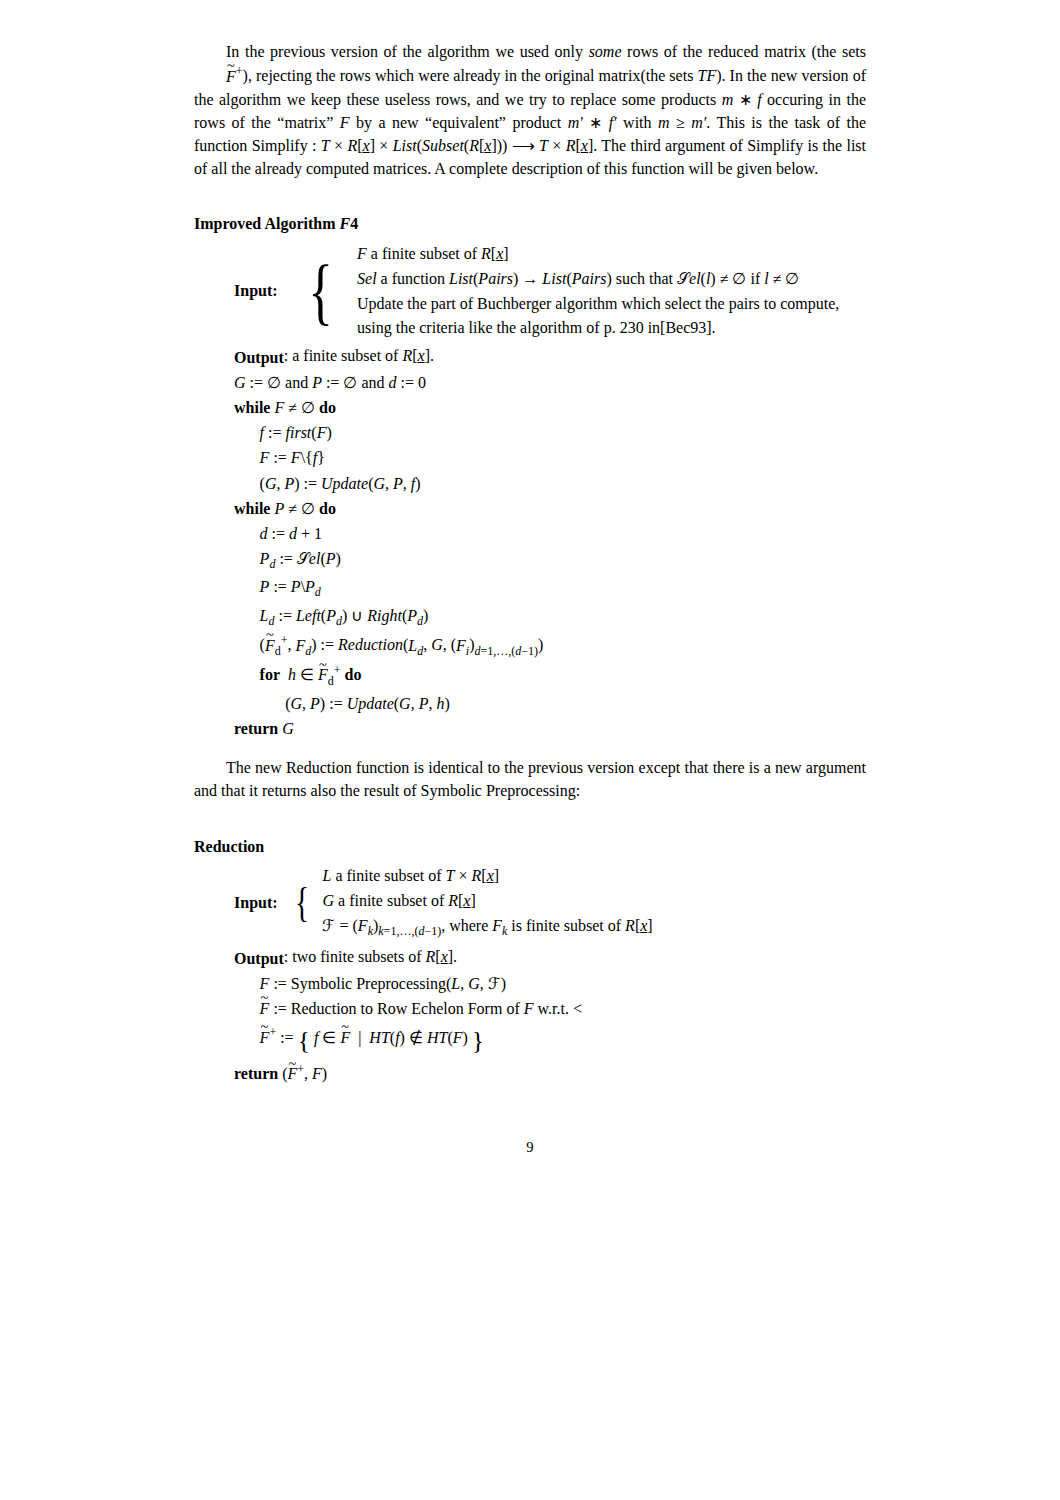In the previous version of the algorithm we used only some rows of the reduced matrix (the sets ~F+), rejecting the rows which were already in the original matrix(the sets TF). In the new version of the algorithm we keep these useless rows, and we try to replace some products m ∗ f occuring in the rows of the “matrix” F by a new “equivalent” product m′ ∗ f′ with m ≥ m′. This is the task of the function Simplify : T × R[x] × List(Subset(R[x])) ⟶ T × R[x]. The third argument of Simplify is the list of all the already computed matrices. A complete description of this function will be given below.
Improved Algorithm F4
Input: {
F a finite subset of R[x]
Sel a function List(Pairs) → List(Pairs) such that 𝒮el(l) ≠ ∅ if l ≠ ∅
Update the part of Buchberger algorithm which select the pairs to compute,
using the criteria like the algorithm of p. 230 in[Bec93].
Output: a finite subset of R[x].
G := ∅ and P := ∅ and d := 0
while F ≠ ∅ do
f := first(F)
F := F\{f}
(G, P) := Update(G, P, f)
while P ≠ ∅ do
d := d + 1
Pd := 𝒮el(P)
P := P\Pd
Ld := Left(Pd) ∪ Right(Pd)
(~Fd+, Fd) := Reduction(Ld, G, (Fi)d=1,…,(d−1))
for h ∈ ~Fd+ do
(G, P) := Update(G, P, h)
return G
The new Reduction function is identical to the previous version except that there is a new argument and that it returns also the result of Symbolic Preprocessing:
Reduction
Input: {
L a finite subset of T × R[x]
G a finite subset of R[x]
ℱ = (Fk)k=1,…,(d−1), where Fk is finite subset of R[x]
Output: two finite subsets of R[x].
F := Symbolic Preprocessing(L, G, ℱ)
~F := Reduction to Row Echelon Form of F w.r.t. <
~F+ := { f ∈ ~F | HT(f) ∉ HT(F) }
return (~F+, F)
9